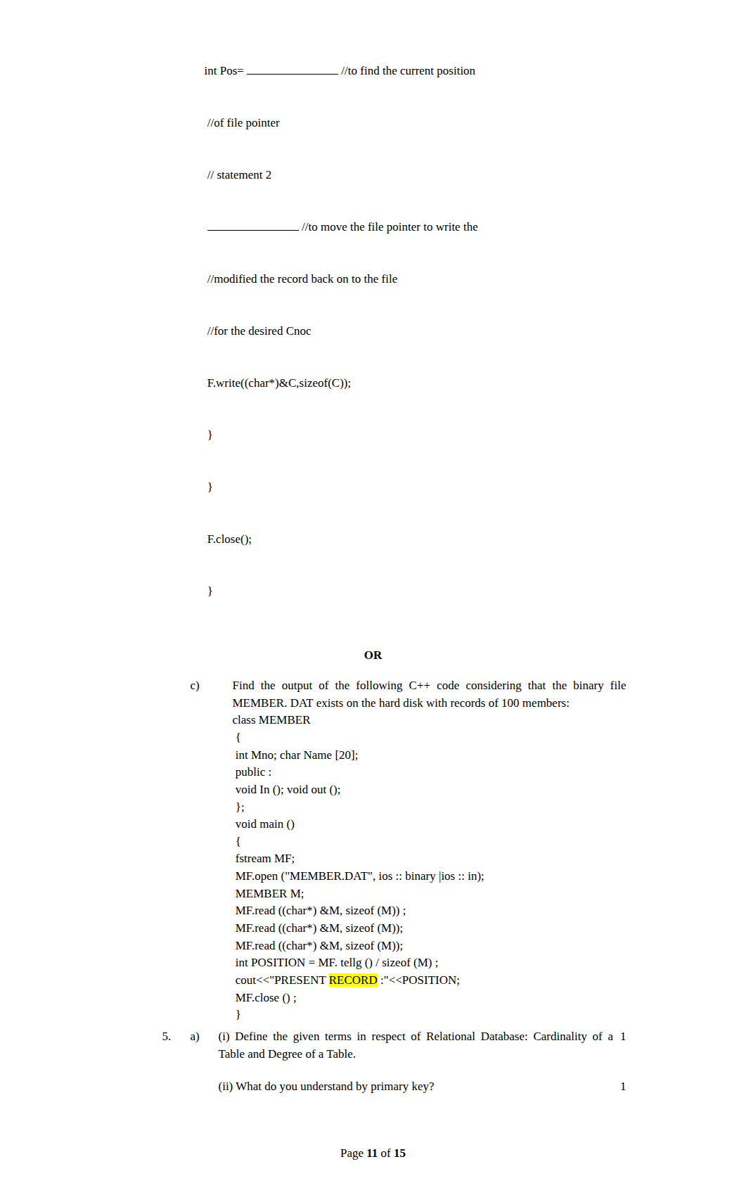int Pos= //to find the current position //of file pointer // statement 2 //to move the file pointer to write the //modified the record back on to the file //for the desired Cnoc F.write((char*)&C,sizeof(C)); } } F.close(); }
OR
c)
Find the output of the following C++ code considering that the binary file MEMBER. DAT exists on the hard disk with records of 100 members:
class MEMBER { int Mno; char Name [20]; public : void In (); void out (); }; void main () { fstream MF; MF.open ("MEMBER.DAT", ios :: binary |ios :: in); MEMBER M; MF.read ((char*) &M, sizeof (M)) ; MF.read ((char*) &M, sizeof (M)); MF.read ((char*) &M, sizeof (M)); int POSITION = MF. tellg () / sizeof (M) ; cout<<"PRESENT RECORD :"<<POSITION; MF.close () ; }
5.
a)
1 (i) Define the given terms in respect of Relational Database: Cardinality of a Table and Degree of a Table.
1 (ii) What do you understand by primary key?
Page 11 of 15